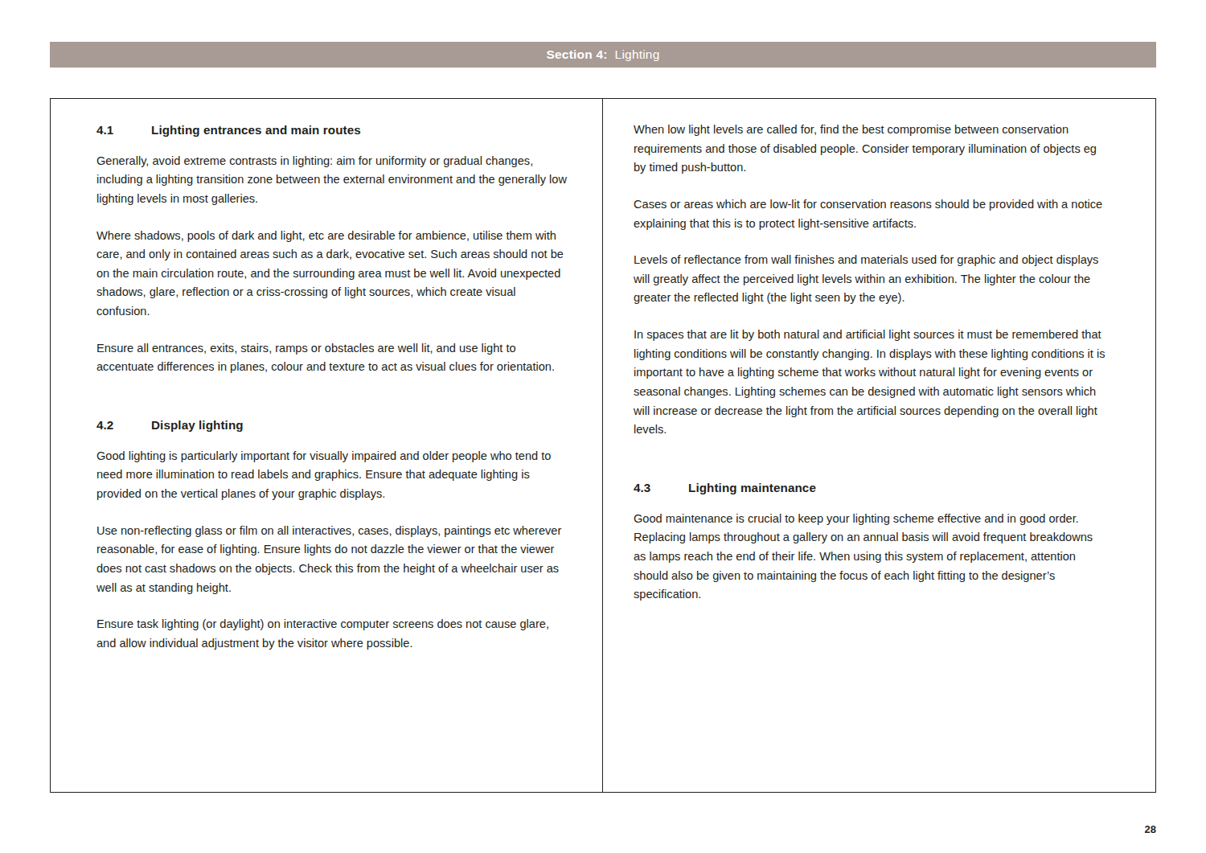Section 4: Lighting
4.1 Lighting entrances and main routes
Generally, avoid extreme contrasts in lighting: aim for uniformity or gradual changes, including a lighting transition zone between the external environment and the generally low lighting levels in most galleries.
Where shadows, pools of dark and light, etc are desirable for ambience, utilise them with care, and only in contained areas such as a dark, evocative set. Such areas should not be on the main circulation route, and the surrounding area must be well lit. Avoid unexpected shadows, glare, reflection or a criss-crossing of light sources, which create visual confusion.
Ensure all entrances, exits, stairs, ramps or obstacles are well lit, and use light to accentuate differences in planes, colour and texture to act as visual clues for orientation.
4.2 Display lighting
Good lighting is particularly important for visually impaired and older people who tend to need more illumination to read labels and graphics. Ensure that adequate lighting is provided on the vertical planes of your graphic displays.
Use non-reflecting glass or film on all interactives, cases, displays, paintings etc wherever reasonable, for ease of lighting. Ensure lights do not dazzle the viewer or that the viewer does not cast shadows on the objects. Check this from the height of a wheelchair user as well as at standing height.
Ensure task lighting (or daylight) on interactive computer screens does not cause glare, and allow individual adjustment by the visitor where possible.
When low light levels are called for, find the best compromise between conservation requirements and those of disabled people. Consider temporary illumination of objects eg by timed push-button.
Cases or areas which are low-lit for conservation reasons should be provided with a notice explaining that this is to protect light-sensitive artifacts.
Levels of reflectance from wall finishes and materials used for graphic and object displays will greatly affect the perceived light levels within an exhibition. The lighter the colour the greater the reflected light (the light seen by the eye).
In spaces that are lit by both natural and artificial light sources it must be remembered that lighting conditions will be constantly changing. In displays with these lighting conditions it is important to have a lighting scheme that works without natural light for evening events or seasonal changes. Lighting schemes can be designed with automatic light sensors which will increase or decrease the light from the artificial sources depending on the overall light levels.
4.3 Lighting maintenance
Good maintenance is crucial to keep your lighting scheme effective and in good order. Replacing lamps throughout a gallery on an annual basis will avoid frequent breakdowns as lamps reach the end of their life. When using this system of replacement, attention should also be given to maintaining the focus of each light fitting to the designer’s specification.
28